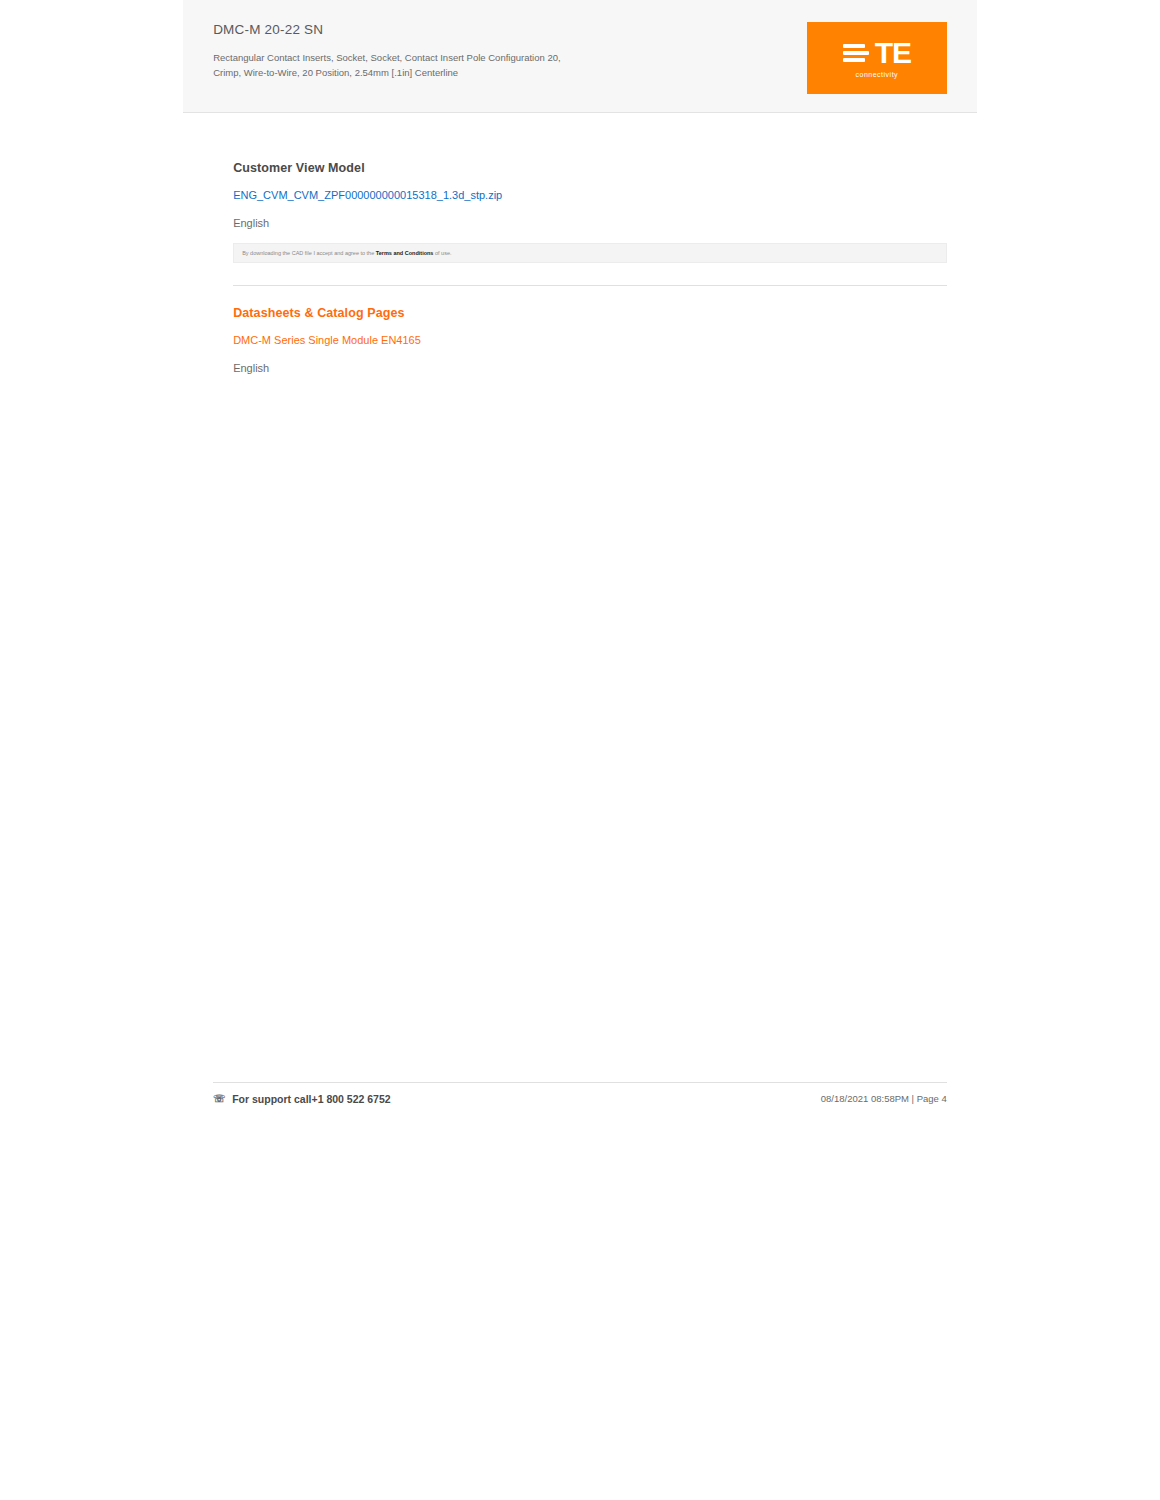DMC-M 20-22 SN
Rectangular Contact Inserts, Socket, Socket, Contact Insert Pole Configuration 20,
Crimp, Wire-to-Wire, 20 Position, 2.54mm [.1in] Centerline
TE
connectivity
Customer View Model
ENG_CVM_CVM_ZPF000000000015318_1.3d_stp.zip
English
By downloading the CAD file I accept and agree to the Terms and Conditions of use.
Datasheets & Catalog Pages
DMC-M Series Single Module EN4165
English
☏ For support call+1 800 522 6752
08/18/2021 08:58PM | Page 4